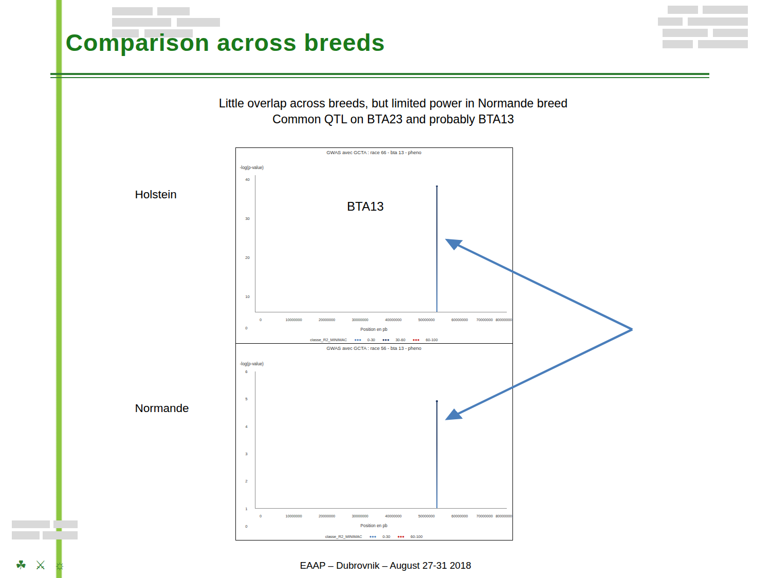☘ ⚔ ☼
Comparison across breeds
Little overlap across breeds, but limited power in Normande breed
Common QTL on BTA23 and probably BTA13
Holstein
Normande
GWAS avec GCTA : race 66 - bta 13 - pheno
-log(p-value)
40
30
20
10
0
0
10000000
20000000
30000000
40000000
50000000
60000000
70000000
80000000
Position en pb
classe_R2_MINIMAC ●●●0-30 ●●●30-60 ●●●60-100
GWAS avec GCTA : race 56 - bta 13 - pheno
-log(p-value)
6
5
4
3
2
1
0
0
10000000
20000000
30000000
40000000
50000000
60000000
70000000
80000000
Position en pb
classe_R2_MINIMAC ●●●0-30 ●●●60-100
BTA13
EAAP – Dubrovnik – August 27-31 2018